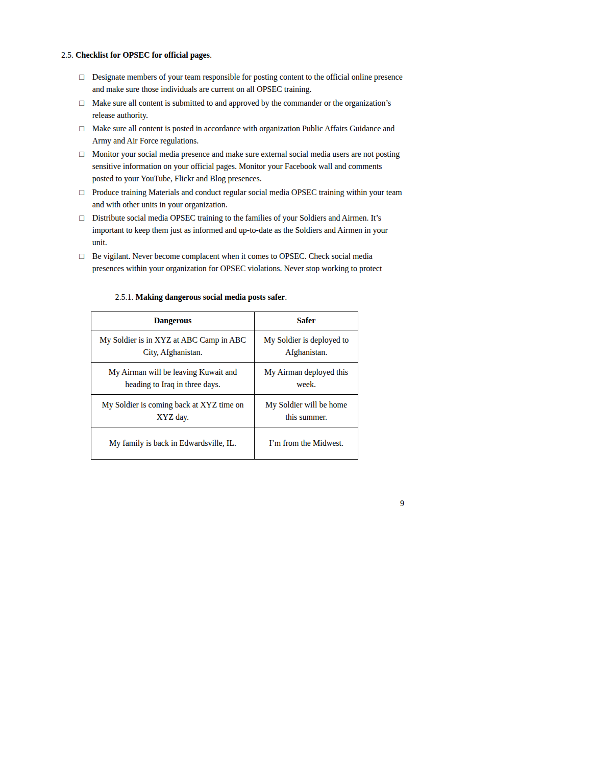2.5. Checklist for OPSEC for official pages.
Designate members of your team responsible for posting content to the official online presence and make sure those individuals are current on all OPSEC training.
Make sure all content is submitted to and approved by the commander or the organization’s release authority.
Make sure all content is posted in accordance with organization Public Affairs Guidance and Army and Air Force regulations.
Monitor your social media presence and make sure external social media users are not posting sensitive information on your official pages. Monitor your Facebook wall and comments posted to your YouTube, Flickr and Blog presences.
Produce training Materials and conduct regular social media OPSEC training within your team and with other units in your organization.
Distribute social media OPSEC training to the families of your Soldiers and Airmen. It’s important to keep them just as informed and up-to-date as the Soldiers and Airmen in your unit.
Be vigilant. Never become complacent when it comes to OPSEC. Check social media presences within your organization for OPSEC violations. Never stop working to protect
2.5.1. Making dangerous social media posts safer.
| Dangerous | Safer |
| --- | --- |
| My Soldier is in XYZ at ABC Camp in ABC City, Afghanistan. | My Soldier is deployed to Afghanistan. |
| My Airman will be leaving Kuwait and heading to Iraq in three days. | My Airman deployed this week. |
| My Soldier is coming back at XYZ time on XYZ day. | My Soldier will be home this summer. |
| My family is back in Edwardsville, IL. | I’m from the Midwest. |
9